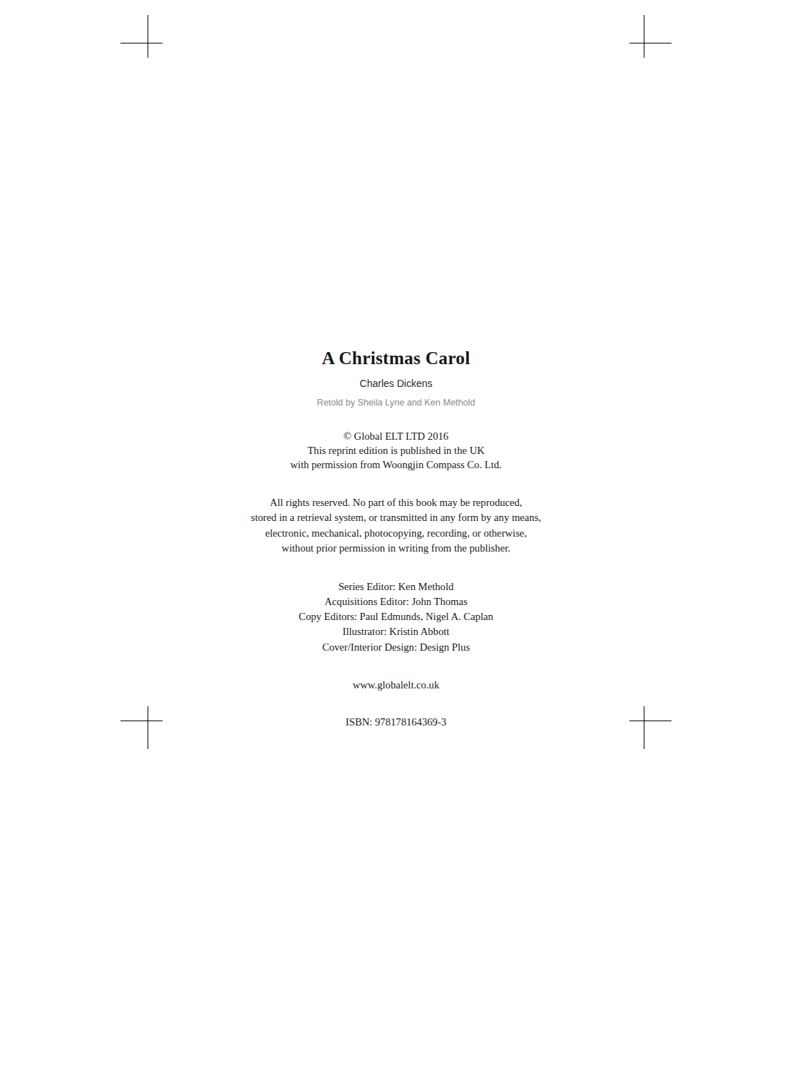A Christmas Carol
Charles Dickens
Retold by Sheila Lyne and Ken Methold
© Global ELT LTD 2016
This reprint edition is published in the UK
with permission from Woongjin Compass Co. Ltd.
All rights reserved. No part of this book may be reproduced,
stored in a retrieval system, or transmitted in any form by any means,
electronic, mechanical, photocopying, recording, or otherwise,
without prior permission in writing from the publisher.
Series Editor: Ken Methold
Acquisitions Editor: John Thomas
Copy Editors: Paul Edmunds, Nigel A. Caplan
Illustrator: Kristin Abbott
Cover/Interior Design: Design Plus
www.globalelt.co.uk
ISBN: 978178164369-3